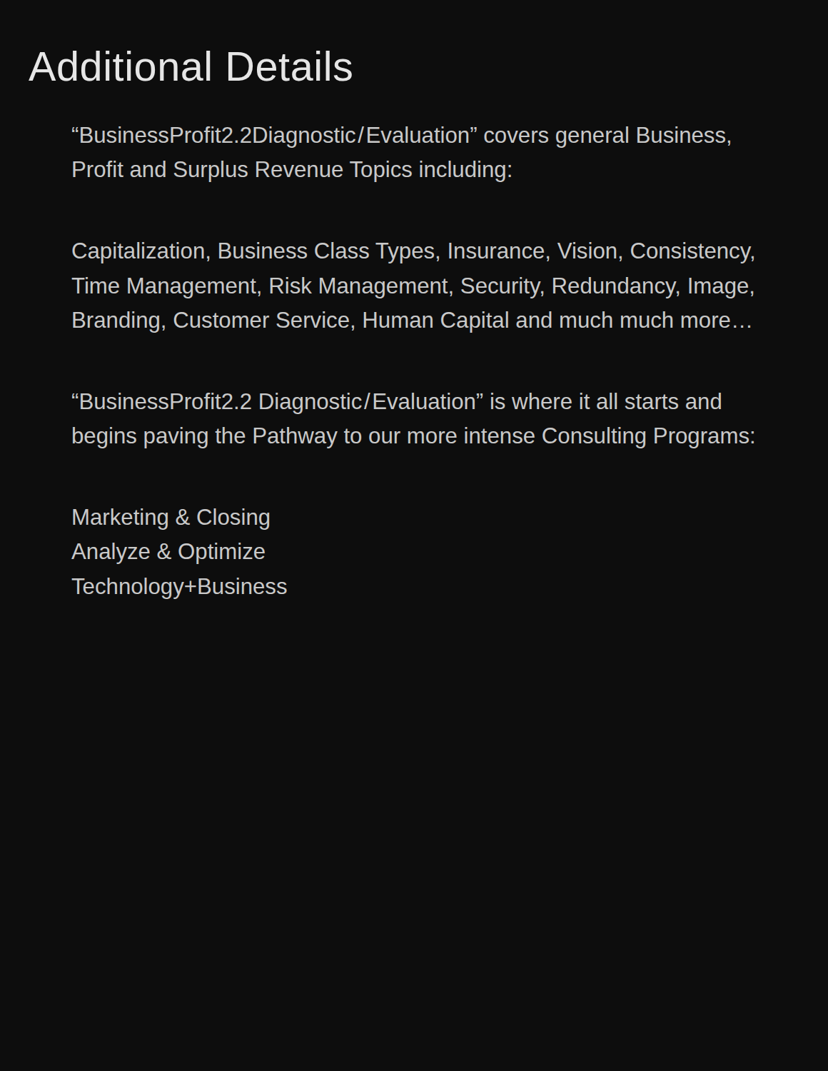Additional Details
“BusinessProfit2.2Diagnostic / Evaluation” covers general Business, Profit and Surplus Revenue Topics including:
Capitalization, Business Class Types, Insurance, Vision, Consistency, Time Management, Risk Management, Security, Redundancy, Image, Branding, Customer Service, Human Capital and much much more…
“BusinessProfit2.2 Diagnostic / Evaluation” is where it all starts and begins paving the Pathway to our more intense Consulting Programs:
Marketing & Closing
Analyze & Optimize
Technology+Business